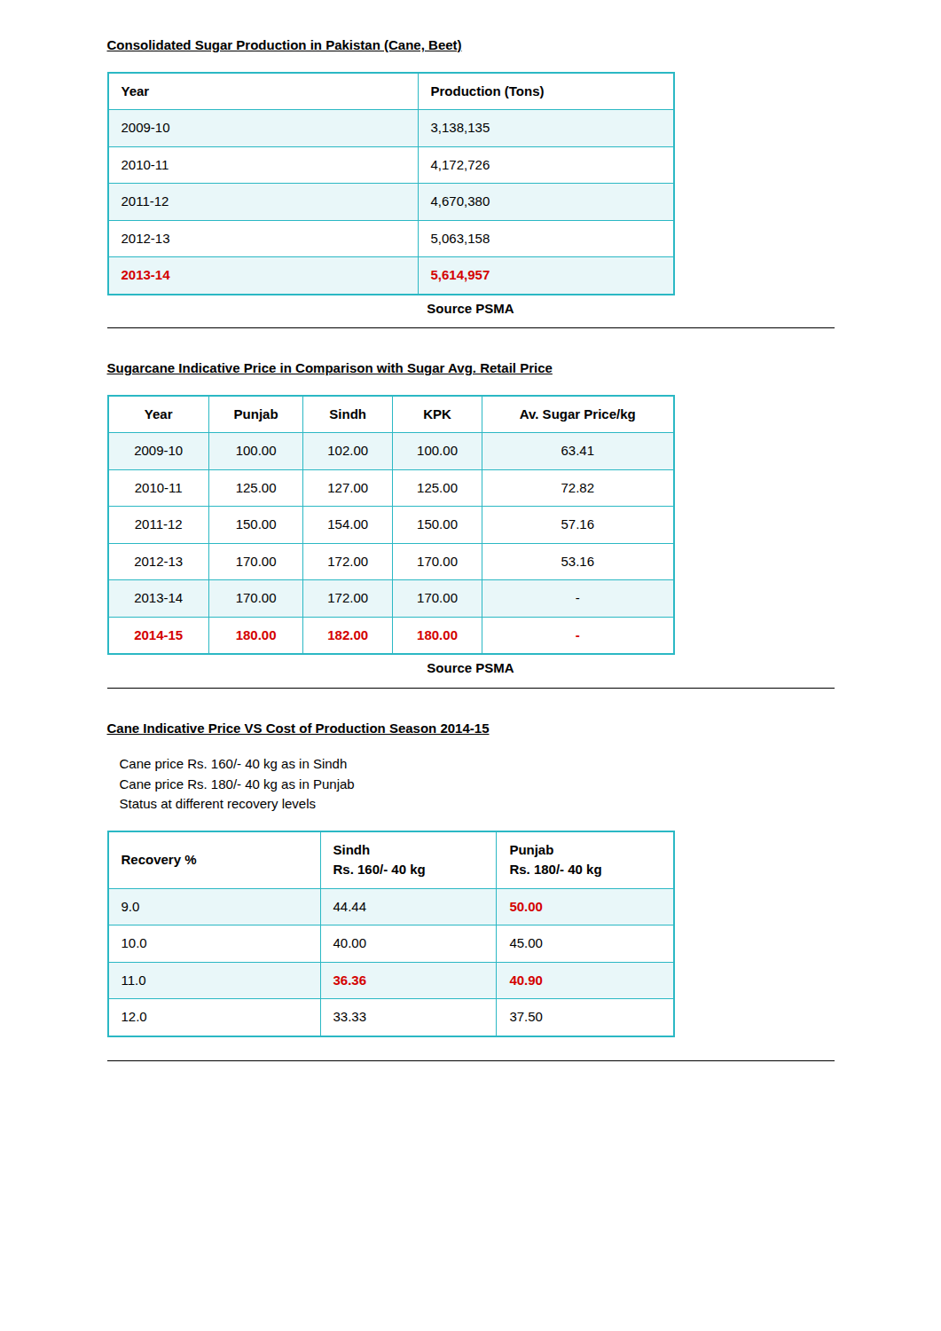Consolidated Sugar Production in Pakistan (Cane, Beet)
| Year | Production (Tons) |
| --- | --- |
| 2009-10 | 3,138,135 |
| 2010-11 | 4,172,726 |
| 2011-12 | 4,670,380 |
| 2012-13 | 5,063,158 |
| 2013-14 | 5,614,957 |
Source PSMA
Sugarcane Indicative Price in Comparison with Sugar Avg. Retail Price
| Year | Punjab | Sindh | KPK | Av. Sugar Price/kg |
| --- | --- | --- | --- | --- |
| 2009-10 | 100.00 | 102.00 | 100.00 | 63.41 |
| 2010-11 | 125.00 | 127.00 | 125.00 | 72.82 |
| 2011-12 | 150.00 | 154.00 | 150.00 | 57.16 |
| 2012-13 | 170.00 | 172.00 | 170.00 | 53.16 |
| 2013-14 | 170.00 | 172.00 | 170.00 | - |
| 2014-15 | 180.00 | 182.00 | 180.00 | - |
Source PSMA
Cane Indicative Price VS Cost of Production Season 2014-15
Cane price Rs. 160/- 40 kg as in Sindh
Cane price Rs. 180/- 40 kg as in Punjab
Status at different recovery levels
| Recovery % | Sindh Rs. 160/- 40 kg | Punjab Rs. 180/- 40 kg |
| --- | --- | --- |
| 9.0 | 44.44 | 50.00 |
| 10.0 | 40.00 | 45.00 |
| 11.0 | 36.36 | 40.90 |
| 12.0 | 33.33 | 37.50 |